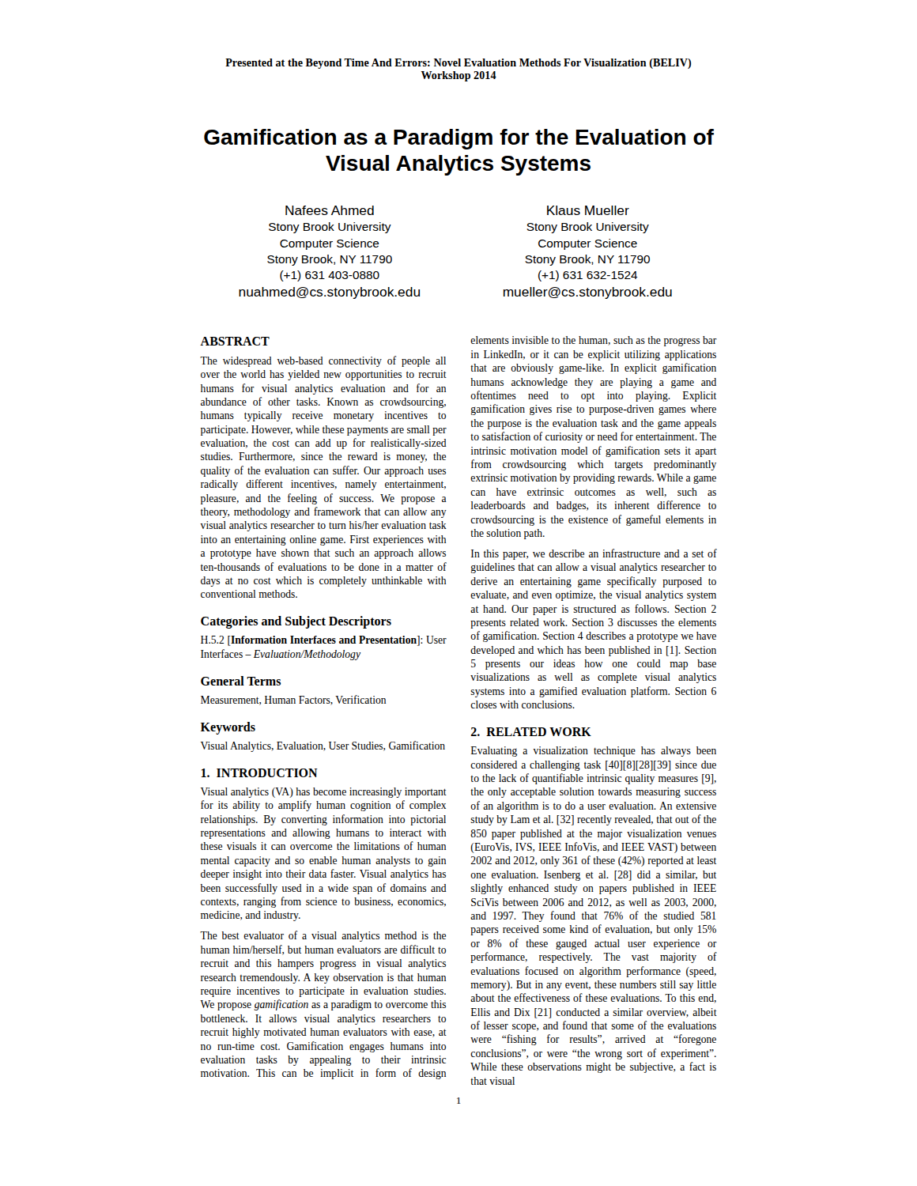Presented at the Beyond Time And Errors: Novel Evaluation Methods For Visualization (BELIV) Workshop 2014
Gamification as a Paradigm for the Evaluation of Visual Analytics Systems
| Nafees Ahmed Stony Brook University Computer Science Stony Brook, NY 11790 (+1) 631 403-0880 nuahmed@cs.stonybrook.edu | Klaus Mueller Stony Brook University Computer Science Stony Brook, NY 11790 (+1) 631 632-1524 mueller@cs.stonybrook.edu |
ABSTRACT
The widespread web-based connectivity of people all over the world has yielded new opportunities to recruit humans for visual analytics evaluation and for an abundance of other tasks. Known as crowdsourcing, humans typically receive monetary incentives to participate. However, while these payments are small per evaluation, the cost can add up for realistically-sized studies. Furthermore, since the reward is money, the quality of the evaluation can suffer. Our approach uses radically different incentives, namely entertainment, pleasure, and the feeling of success. We propose a theory, methodology and framework that can allow any visual analytics researcher to turn his/her evaluation task into an entertaining online game. First experiences with a prototype have shown that such an approach allows ten-thousands of evaluations to be done in a matter of days at no cost which is completely unthinkable with conventional methods.
Categories and Subject Descriptors
H.5.2 [Information Interfaces and Presentation]: User Interfaces – Evaluation/Methodology
General Terms
Measurement, Human Factors, Verification
Keywords
Visual Analytics, Evaluation, User Studies, Gamification
1. INTRODUCTION
Visual analytics (VA) has become increasingly important for its ability to amplify human cognition of complex relationships. By converting information into pictorial representations and allowing humans to interact with these visuals it can overcome the limitations of human mental capacity and so enable human analysts to gain deeper insight into their data faster. Visual analytics has been successfully used in a wide span of domains and contexts, ranging from science to business, economics, medicine, and industry.
The best evaluator of a visual analytics method is the human him/herself, but human evaluators are difficult to recruit and this hampers progress in visual analytics research tremendously. A key observation is that human require incentives to participate in evaluation studies. We propose gamification as a paradigm to overcome this bottleneck. It allows visual analytics researchers to recruit highly motivated human evaluators with ease, at no run-time cost. Gamification engages humans into evaluation tasks by appealing to their intrinsic motivation. This can be implicit in form of design elements invisible to the human, such as the progress bar in LinkedIn, or it can be explicit utilizing applications that are obviously game-like. In explicit gamification humans acknowledge they are playing a game and oftentimes need to opt into playing. Explicit gamification gives rise to purpose-driven games where the purpose is the evaluation task and the game appeals to satisfaction of curiosity or need for entertainment. The intrinsic motivation model of gamification sets it apart from crowdsourcing which targets predominantly extrinsic motivation by providing rewards. While a game can have extrinsic outcomes as well, such as leaderboards and badges, its inherent difference to crowdsourcing is the existence of gameful elements in the solution path.
In this paper, we describe an infrastructure and a set of guidelines that can allow a visual analytics researcher to derive an entertaining game specifically purposed to evaluate, and even optimize, the visual analytics system at hand. Our paper is structured as follows. Section 2 presents related work. Section 3 discusses the elements of gamification. Section 4 describes a prototype we have developed and which has been published in [1]. Section 5 presents our ideas how one could map base visualizations as well as complete visual analytics systems into a gamified evaluation platform. Section 6 closes with conclusions.
2. RELATED WORK
Evaluating a visualization technique has always been considered a challenging task [40][8][28][39] since due to the lack of quantifiable intrinsic quality measures [9], the only acceptable solution towards measuring success of an algorithm is to do a user evaluation. An extensive study by Lam et al. [32] recently revealed, that out of the 850 paper published at the major visualization venues (EuroVis, IVS, IEEE InfoVis, and IEEE VAST) between 2002 and 2012, only 361 of these (42%) reported at least one evaluation. Isenberg et al. [28] did a similar, but slightly enhanced study on papers published in IEEE SciVis between 2006 and 2012, as well as 2003, 2000, and 1997. They found that 76% of the studied 581 papers received some kind of evaluation, but only 15% or 8% of these gauged actual user experience or performance, respectively. The vast majority of evaluations focused on algorithm performance (speed, memory). But in any event, these numbers still say little about the effectiveness of these evaluations. To this end, Ellis and Dix [21] conducted a similar overview, albeit of lesser scope, and found that some of the evaluations were “fishing for results”, arrived at “foregone conclusions”, or were “the wrong sort of experiment”. While these observations might be subjective, a fact is that visual
1